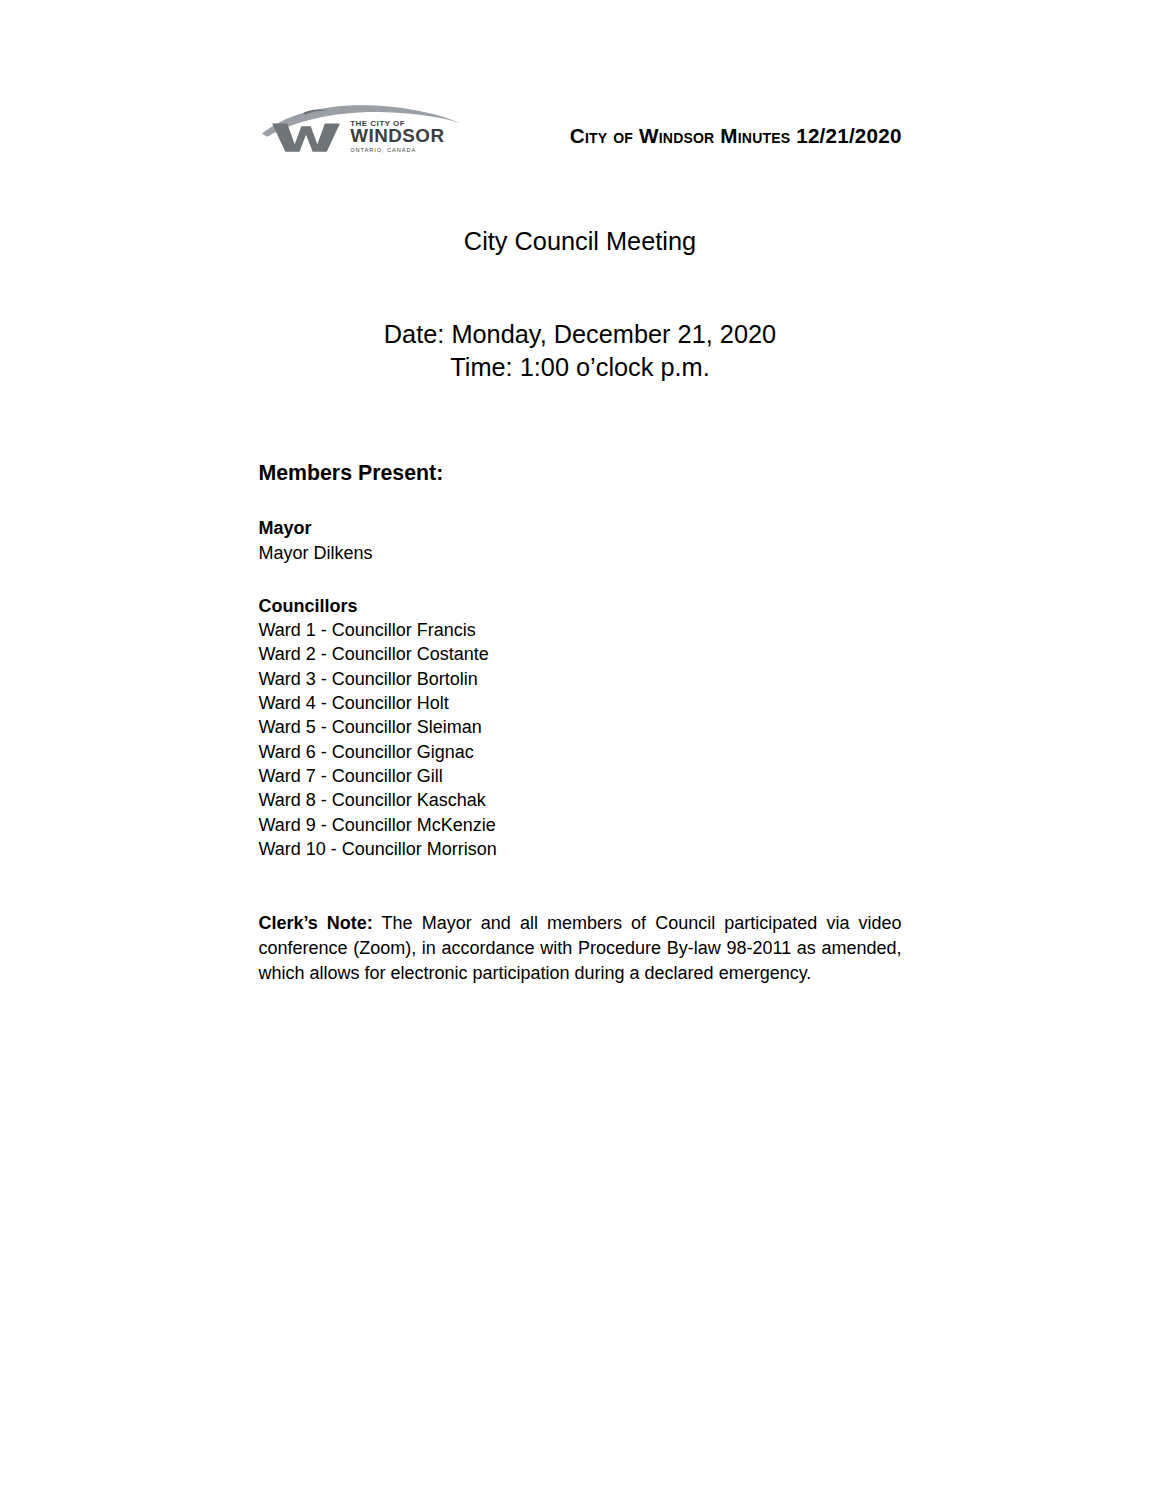THE CITY OF WINDSOR ONTARIO, CANADA
City of Windsor Minutes 12/21/2020
City Council Meeting
Date: Monday, December 21, 2020
Time: 1:00 o’clock p.m.
Members Present:
Mayor
Mayor Dilkens
Councillors
Ward 1 - Councillor Francis
Ward 2 - Councillor Costante
Ward 3 - Councillor Bortolin
Ward 4 - Councillor Holt
Ward 5 - Councillor Sleiman
Ward 6 - Councillor Gignac
Ward 7 - Councillor Gill
Ward 8 - Councillor Kaschak
Ward 9 - Councillor McKenzie
Ward 10 - Councillor Morrison
Clerk’s Note: The Mayor and all members of Council participated via video conference (Zoom), in accordance with Procedure By-law 98-2011 as amended, which allows for electronic participation during a declared emergency.